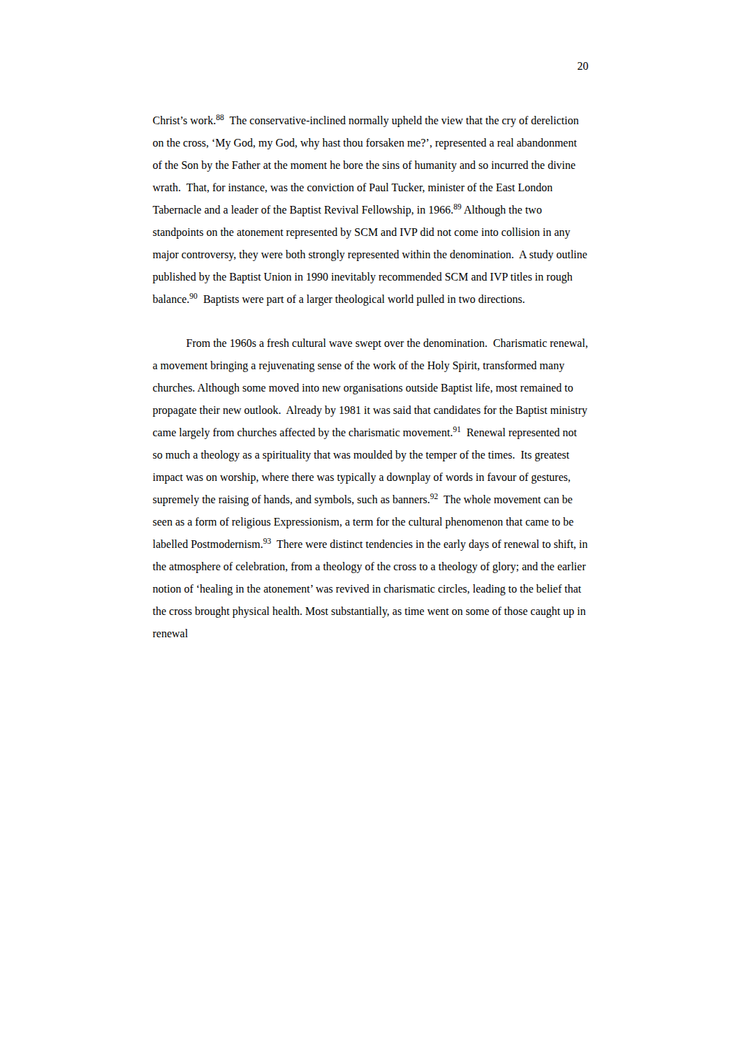20
Christ’s work.88 The conservative-inclined normally upheld the view that the cry of dereliction on the cross, ‘My God, my God, why hast thou forsaken me?’, represented a real abandonment of the Son by the Father at the moment he bore the sins of humanity and so incurred the divine wrath. That, for instance, was the conviction of Paul Tucker, minister of the East London Tabernacle and a leader of the Baptist Revival Fellowship, in 1966.89 Although the two standpoints on the atonement represented by SCM and IVP did not come into collision in any major controversy, they were both strongly represented within the denomination. A study outline published by the Baptist Union in 1990 inevitably recommended SCM and IVP titles in rough balance.90 Baptists were part of a larger theological world pulled in two directions.
From the 1960s a fresh cultural wave swept over the denomination. Charismatic renewal, a movement bringing a rejuvenating sense of the work of the Holy Spirit, transformed many churches. Although some moved into new organisations outside Baptist life, most remained to propagate their new outlook. Already by 1981 it was said that candidates for the Baptist ministry came largely from churches affected by the charismatic movement.91 Renewal represented not so much a theology as a spirituality that was moulded by the temper of the times. Its greatest impact was on worship, where there was typically a downplay of words in favour of gestures, supremely the raising of hands, and symbols, such as banners.92 The whole movement can be seen as a form of religious Expressionism, a term for the cultural phenomenon that came to be labelled Postmodernism.93 There were distinct tendencies in the early days of renewal to shift, in the atmosphere of celebration, from a theology of the cross to a theology of glory; and the earlier notion of ‘healing in the atonement’ was revived in charismatic circles, leading to the belief that the cross brought physical health. Most substantially, as time went on some of those caught up in renewal